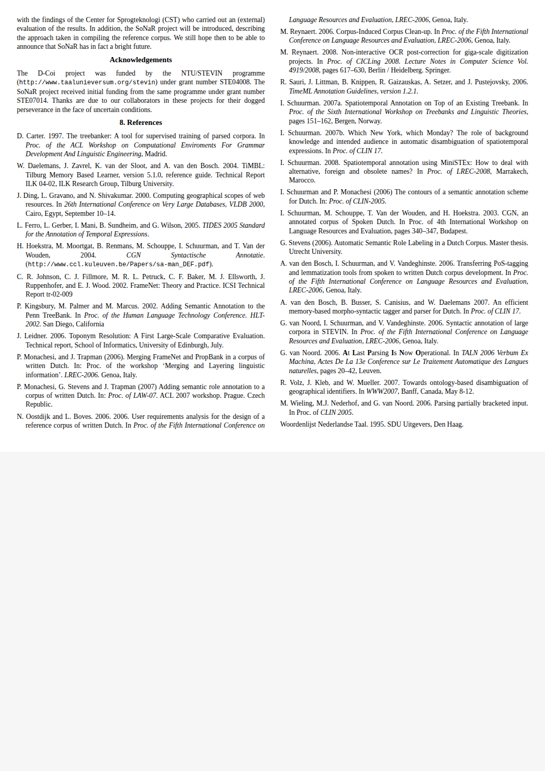with the findings of the Center for Sprogteknologi (CST) who carried out an (external) evaluation of the results. In addition, the SoNaR project will be introduced, describing the approach taken in compiling the reference corpus. We still hope then to be able to announce that SoNaR has in fact a bright future.
Acknowledgements
The D-Coi project was funded by the NTU/STEVIN programme (http://www.taalunieversum.org/stevin) under grant number STE04008. The SoNaR project received initial funding from the same programme under grant number STE07014. Thanks are due to our collaborators in these projects for their dogged perseverance in the face of uncertain conditions.
8. References
D. Carter. 1997. The treebanker: A tool for supervised training of parsed corpora. In Proc. of the ACL Workshop on Computational Enviroments For Grammar Development And Linguistic Engineering, Madrid.
W. Daelemans, J. Zavrel, K. van der Sloot, and A. van den Bosch. 2004. TiMBL: Tilburg Memory Based Learner, version 5.1.0, reference guide. Technical Report ILK 04-02, ILK Research Group, Tilburg University.
J. Ding, L. Gravano, and N. Shivakumar. 2000. Computing geographical scopes of web resources. In 26th International Conference on Very Large Databases, VLDB 2000, Cairo, Egypt, September 10–14.
L. Ferro, L. Gerber, I. Mani, B. Sundheim, and G. Wilson, 2005. TIDES 2005 Standard for the Annotation of Temporal Expressions.
H. Hoekstra, M. Moortgat, B. Renmans, M. Schouppe, I. Schuurman, and T. Van der Wouden, 2004. CGN Syntactische Annotatie. (http://www.ccl.kuleuven.be/Papers/sa-man_DEF.pdf).
C. R. Johnson, C. J. Fillmore, M. R. L. Petruck, C. F. Baker, M. J. Ellsworth, J. Ruppenhofer, and E. J. Wood. 2002. FrameNet: Theory and Practice. ICSI Technical Report tr-02-009
P. Kingsbury, M. Palmer and M. Marcus. 2002. Adding Semantic Annotation to the Penn TreeBank. In Proc. of the Human Language Technology Conference. HLT-2002. San Diego, California
J. Leidner. 2006. Toponym Resolution: A First Large-Scale Comparative Evaluation. Technical report, School of Informatics, University of Edinburgh, July.
P. Monachesi, and J. Trapman (2006). Merging FrameNet and PropBank in a corpus of written Dutch. In: Proc. of the workshop ‘Merging and Layering linguistic information’. LREC-2006. Genoa, Italy.
P. Monachesi, G. Stevens and J. Trapman (2007) Adding semantic role annotation to a corpus of written Dutch. In: Proc. of LAW-07. ACL 2007 workshop. Prague. Czech Republic.
N. Oostdijk and L. Boves. 2006. 2006. User requirements analysis for the design of a reference corpus of written Dutch. In Proc. of the Fifth International Conference on Language Resources and Evaluation, LREC-2006, Genoa, Italy.
M. Reynaert. 2006. Corpus-Induced Corpus Clean-up. In Proc. of the Fifth International Conference on Language Resources and Evaluation, LREC-2006, Genoa, Italy.
M. Reynaert. 2008. Non-interactive OCR post-correction for giga-scale digitization projects. In Proc. of CICLing 2008. Lecture Notes in Computer Science Vol. 4919/2008, pages 617–630, Berlin / Heidelberg. Springer.
R. Sauri, J. Littman, B. Knippen, R. Gaizauskas, A. Setzer, and J. Pustejovsky, 2006. TimeML Annotation Guidelines, version 1.2.1.
I. Schuurman. 2007a. Spatiotemporal Annotation on Top of an Existing Treebank. In Proc. of the Sixth International Workshop on Treebanks and Linguistic Theories, pages 151–162, Bergen, Norway.
I. Schuurman. 2007b. Which New York, which Monday? The role of background knowledge and intended audience in automatic disambiguation of spatiotemporal expressions. In Proc. of CLIN 17.
I. Schuurman. 2008. Spatiotemporal annotation using MiniSTEx: How to deal with alternative, foreign and obsolete names? In Proc. of LREC-2008, Marrakech, Marocco.
I. Schuurman and P. Monachesi (2006) The contours of a semantic annotation scheme for Dutch. In: Proc. of CLIN-2005.
I. Schuurman, M. Schouppe, T. Van der Wouden, and H. Hoekstra. 2003. CGN, an annotated corpus of Spoken Dutch. In Proc. of 4th International Workshop on Language Resources and Evaluation, pages 340–347, Budapest.
G. Stevens (2006). Automatic Semantic Role Labeling in a Dutch Corpus. Master thesis. Utrecht University.
A. van den Bosch, I. Schuurman, and V. Vandeghinste. 2006. Transferring PoS-tagging and lemmatization tools from spoken to written Dutch corpus development. In Proc. of the Fifth International Conference on Language Resources and Evaluation, LREC-2006, Genoa, Italy.
A. van den Bosch, B. Busser, S. Canisius, and W. Daelemans 2007. An efficient memory-based morpho-syntactic tagger and parser for Dutch. In Proc. of CLIN 17.
G. van Noord, I. Schuurman, and V. Vandeghinste. 2006. Syntactic annotation of large corpora in STEVIN. In Proc. of the Fifth International Conference on Language Resources and Evaluation, LREC-2006, Genoa, Italy.
G. van Noord. 2006. At Last Parsing Is Now Operational. In TALN 2006 Verbum Ex Machina, Actes De La 13e Conference sur Le Traitement Automatique des Langues naturelles, pages 20–42, Leuven.
R. Volz, J. Kleb, and W. Mueller. 2007. Towards ontology-based disambiguation of geographical identifiers. In WWW2007, Banff, Canada, May 8-12.
M. Wieling, M.J. Nederhof, and G. van Noord. 2006. Parsing partially bracketed input. In Proc. of CLIN 2005.
Woordenlijst Nederlandse Taal. 1995. SDU Uitgevers, Den Haag.